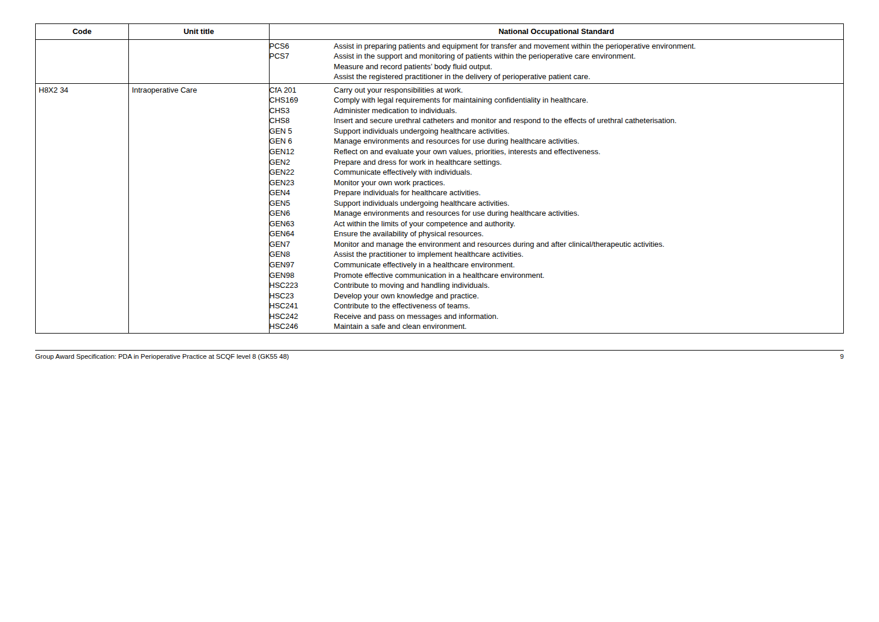| Code | Unit title | National Occupational Standard |
| --- | --- | --- |
| | | / PCS6 / Assist in preparing patients and equipment for transfer and movement within the perioperative environment. / / PCS7 / Assist in the support and monitoring of patients within the perioperative care environment. / / / Measure and record patients’ body fluid output. / / / Assist the registered practitioner in the delivery of perioperative patient care. / |
| H8X2 34 | Intraoperative Care | / CfA 201 / Carry out your responsibilities at work. / / CHS169 / Comply with legal requirements for maintaining confidentiality in healthcare. / / CHS3 / Administer medication to individuals. / / CHS8 / Insert and secure urethral catheters and monitor and respond to the effects of urethral catheterisation. / / GEN 5 / Support individuals undergoing healthcare activities. / / GEN 6 / Manage environments and resources for use during healthcare activities. / / GEN12 / Reflect on and evaluate your own values, priorities, interests and effectiveness. / / GEN2 / Prepare and dress for work in healthcare settings. / / GEN22 / Communicate effectively with individuals. / / GEN23 / Monitor your own work practices. / / GEN4 / Prepare individuals for healthcare activities. / / GEN5 / Support individuals undergoing healthcare activities. / / GEN6 / Manage environments and resources for use during healthcare activities. / / GEN63 / Act within the limits of your competence and authority. / / GEN64 / Ensure the availability of physical resources. / / GEN7 / Monitor and manage the environment and resources during and after clinical/therapeutic activities. / / GEN8 / Assist the practitioner to implement healthcare activities. / / GEN97 / Communicate effectively in a healthcare environment. / / GEN98 / Promote effective communication in a healthcare environment. / / HSC223 / Contribute to moving and handling individuals. / / HSC23 / Develop your own knowledge and practice. / / HSC241 / Contribute to the effectiveness of teams. / / HSC242 / Receive and pass on messages and information. / / HSC246 / Maintain a safe and clean environment. / |
Group Award Specification: PDA in Perioperative Practice at SCQF level 8 (GK55 48) 9